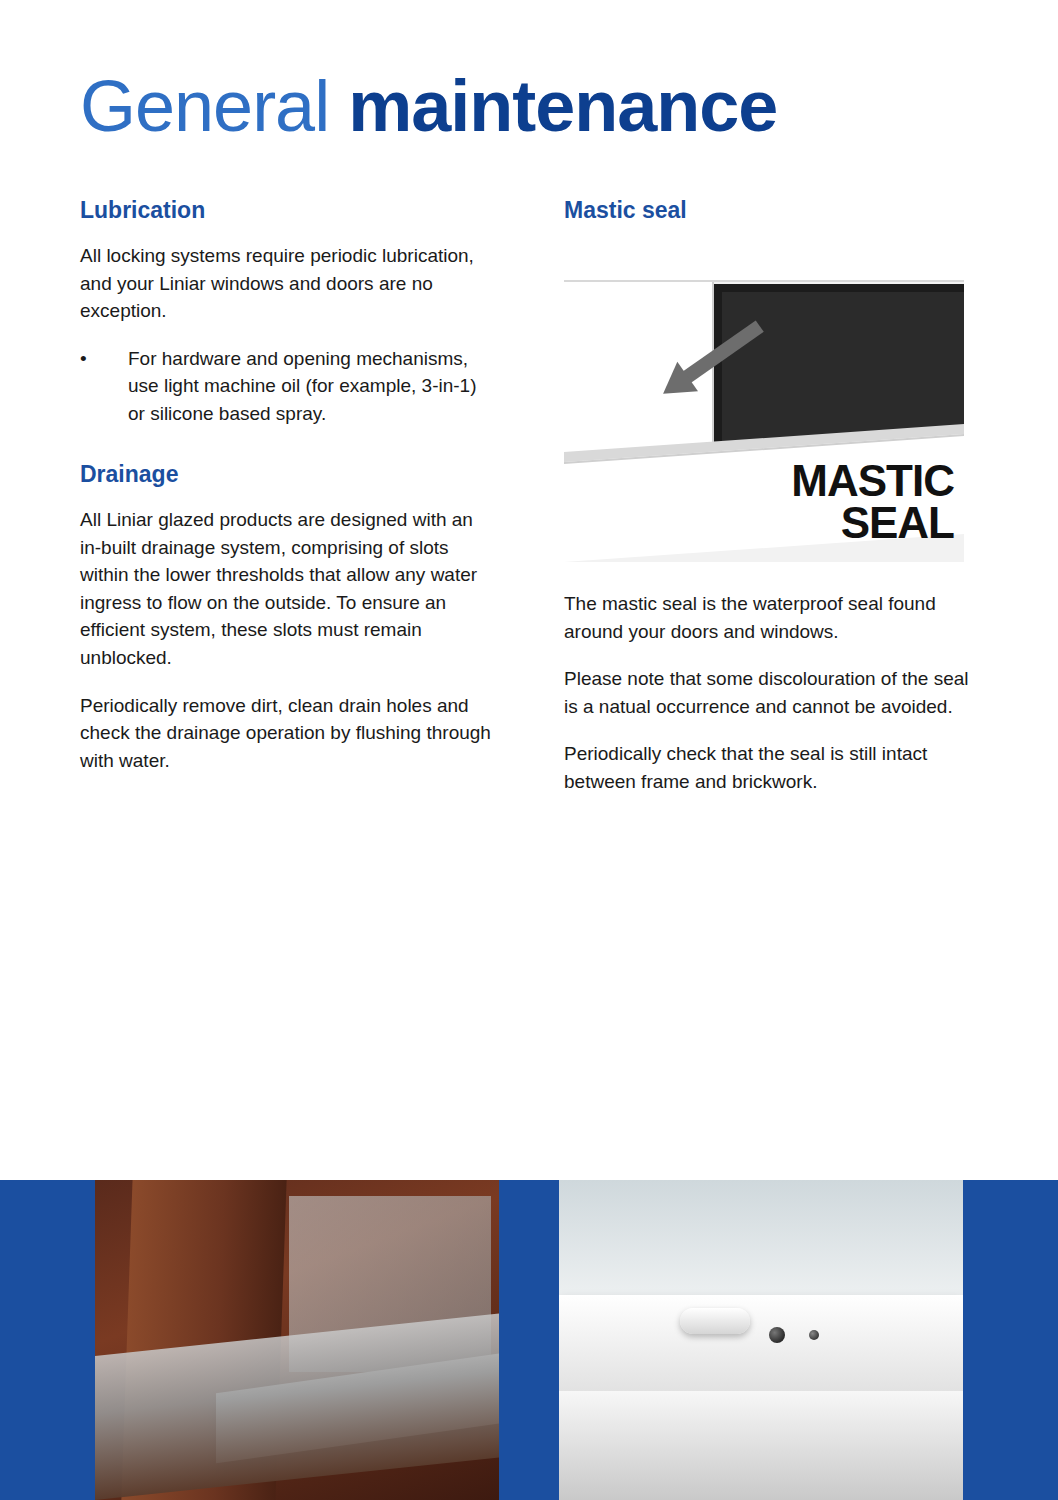General maintenance
Lubrication
All locking systems require periodic lubrication, and your Liniar windows and doors are no exception.
For hardware and opening mechanisms, use light machine oil (for example, 3-in-1) or silicone based spray.
Drainage
All Liniar glazed products are designed with an in-built drainage system, comprising of slots within the lower thresholds that allow any water ingress to flow on the outside. To ensure an efficient system, these slots must remain unblocked.
Periodically remove dirt, clean drain holes and check the drainage operation by flushing through with water.
Mastic seal
MASTIC
SEAL
The mastic seal is the waterproof seal found around your doors and windows.
Please note that some discolouration of the seal is a natual occurrence and cannot be avoided.
Periodically check that the seal is still intact between frame and brickwork.